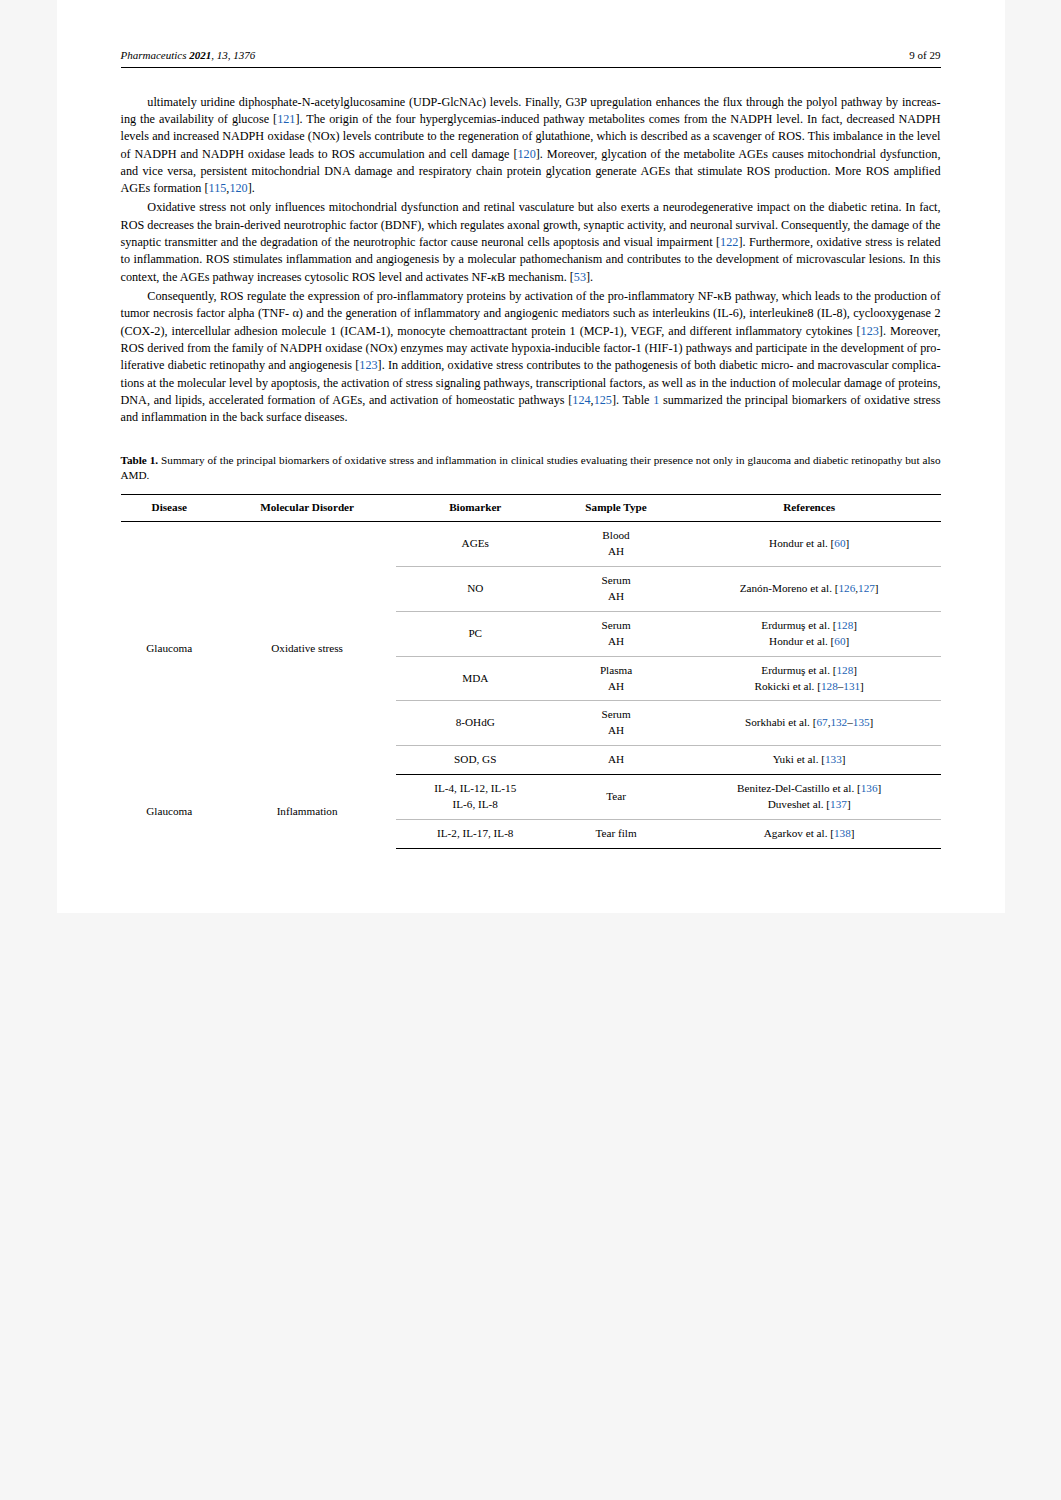Pharmaceutics 2021, 13, 1376 9 of 29
ultimately uridine diphosphate-N-acetylglucosamine (UDP-GlcNAc) levels. Finally, G3P upregulation enhances the flux through the polyol pathway by increasing the availability of glucose [121]. The origin of the four hyperglycemias-induced pathway metabolites comes from the NADPH level. In fact, decreased NADPH levels and increased NADPH oxidase (NOx) levels contribute to the regeneration of glutathione, which is described as a scavenger of ROS. This imbalance in the level of NADPH and NADPH oxidase leads to ROS accumulation and cell damage [120]. Moreover, glycation of the metabolite AGEs causes mitochondrial dysfunction, and vice versa, persistent mitochondrial DNA damage and respiratory chain protein glycation generate AGEs that stimulate ROS production. More ROS amplified AGEs formation [115,120].
Oxidative stress not only influences mitochondrial dysfunction and retinal vasculature but also exerts a neurodegenerative impact on the diabetic retina. In fact, ROS decreases the brain-derived neurotrophic factor (BDNF), which regulates axonal growth, synaptic activity, and neuronal survival. Consequently, the damage of the synaptic transmitter and the degradation of the neurotrophic factor cause neuronal cells apoptosis and visual impairment [122]. Furthermore, oxidative stress is related to inflammation. ROS stimulates inflammation and angiogenesis by a molecular pathomechanism and contributes to the development of microvascular lesions. In this context, the AGEs pathway increases cytosolic ROS level and activates NF-κ B mechanism. [53].
Consequently, ROS regulate the expression of pro-inflammatory proteins by activation of the pro-inflammatory NF-κB pathway, which leads to the production of tumor necrosis factor alpha (TNF- α) and the generation of inflammatory and angiogenic mediators such as interleukins (IL-6), interleukine8 (IL-8), cyclooxygenase 2 (COX-2), intercellular adhesion molecule 1 (ICAM-1), monocyte chemoattractant protein 1 (MCP-1), VEGF, and different inflammatory cytokines [123]. Moreover, ROS derived from the family of NADPH oxidase (NOx) enzymes may activate hypoxia-inducible factor-1 (HIF-1) pathways and participate in the development of proliferative diabetic retinopathy and angiogenesis [123]. In addition, oxidative stress contributes to the pathogenesis of both diabetic micro- and macrovascular complications at the molecular level by apoptosis, the activation of stress signaling pathways, transcriptional factors, as well as in the induction of molecular damage of proteins, DNA, and lipids, accelerated formation of AGEs, and activation of homeostatic pathways [124,125]. Table 1 summarized the principal biomarkers of oxidative stress and inflammation in the back surface diseases.
Table 1. Summary of the principal biomarkers of oxidative stress and inflammation in clinical studies evaluating their presence not only in glaucoma and diabetic retinopathy but also AMD.
| Disease | Molecular Disorder | Biomarker | Sample Type | References |
| --- | --- | --- | --- | --- |
| Glaucoma | Oxidative stress | AGEs | Blood AH | Hondur et al. [ 60 ] |
| NO | Serum AH | Zanón-Moreno et al. [ 126 , 127 ] |
| PC | Serum AH | Erdurmuş et al. [ 128 ] Hondur et al. [ 60 ] |
| MDA | Plasma AH | Erdurmuş et al. [ 128 ] Rokicki et al. [ 128 – 131 ] |
| 8-OHdG | Serum AH | Sorkhabi et al. [ 67 , 132 – 135 ] |
| SOD, GS | AH | Yuki et al. [ 133 ] |
| Glaucoma | Inflammation | IL-4, IL-12, IL-15 IL-6, IL-8 | Tear | Benitez-Del-Castillo et al. [ 136 ] Duveshet al. [ 137 ] |
| IL-2, IL-17, IL-8 | Tear film | Agarkov et al. [ 138 ] |